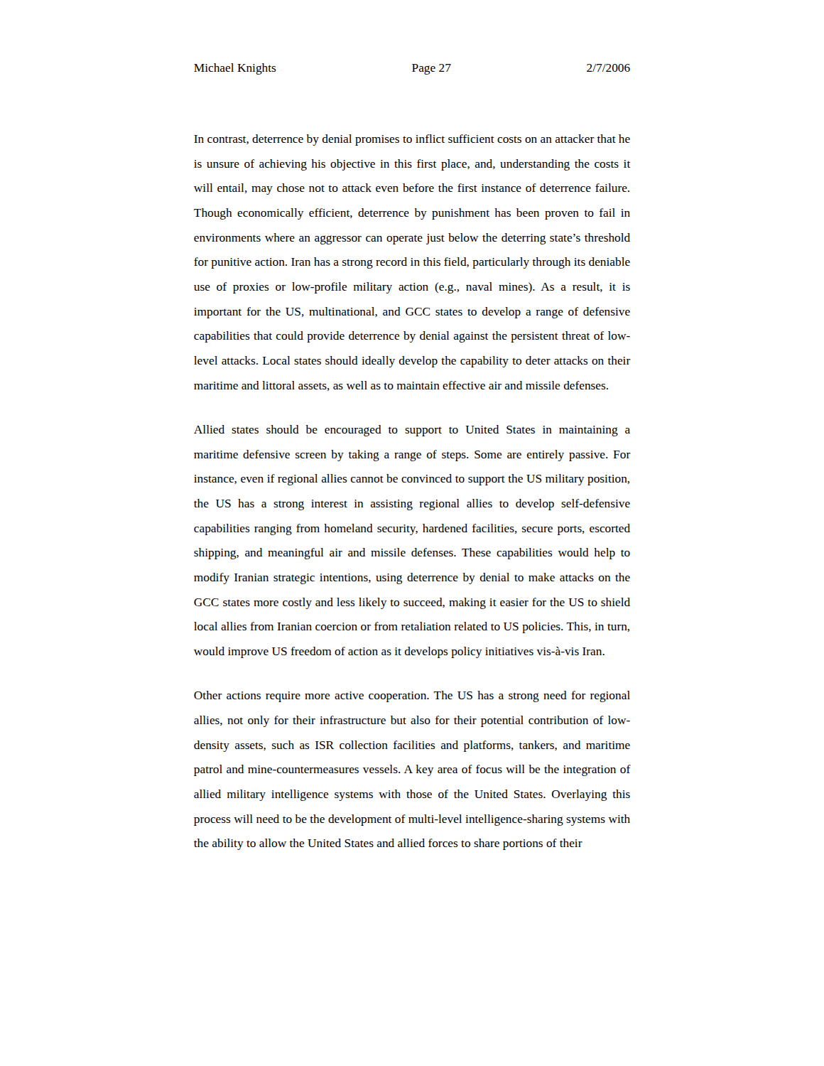Michael Knights Page 27 2/7/2006
In contrast, deterrence by denial promises to inflict sufficient costs on an attacker that he is unsure of achieving his objective in this first place, and, understanding the costs it will entail, may chose not to attack even before the first instance of deterrence failure. Though economically efficient, deterrence by punishment has been proven to fail in environments where an aggressor can operate just below the deterring state’s threshold for punitive action. Iran has a strong record in this field, particularly through its deniable use of proxies or low-profile military action (e.g., naval mines). As a result, it is important for the US, multinational, and GCC states to develop a range of defensive capabilities that could provide deterrence by denial against the persistent threat of low-level attacks. Local states should ideally develop the capability to deter attacks on their maritime and littoral assets, as well as to maintain effective air and missile defenses.
Allied states should be encouraged to support to United States in maintaining a maritime defensive screen by taking a range of steps. Some are entirely passive. For instance, even if regional allies cannot be convinced to support the US military position, the US has a strong interest in assisting regional allies to develop self-defensive capabilities ranging from homeland security, hardened facilities, secure ports, escorted shipping, and meaningful air and missile defenses. These capabilities would help to modify Iranian strategic intentions, using deterrence by denial to make attacks on the GCC states more costly and less likely to succeed, making it easier for the US to shield local allies from Iranian coercion or from retaliation related to US policies. This, in turn, would improve US freedom of action as it develops policy initiatives vis-à-vis Iran.
Other actions require more active cooperation. The US has a strong need for regional allies, not only for their infrastructure but also for their potential contribution of low-density assets, such as ISR collection facilities and platforms, tankers, and maritime patrol and mine-countermeasures vessels. A key area of focus will be the integration of allied military intelligence systems with those of the United States. Overlaying this process will need to be the development of multi-level intelligence-sharing systems with the ability to allow the United States and allied forces to share portions of their